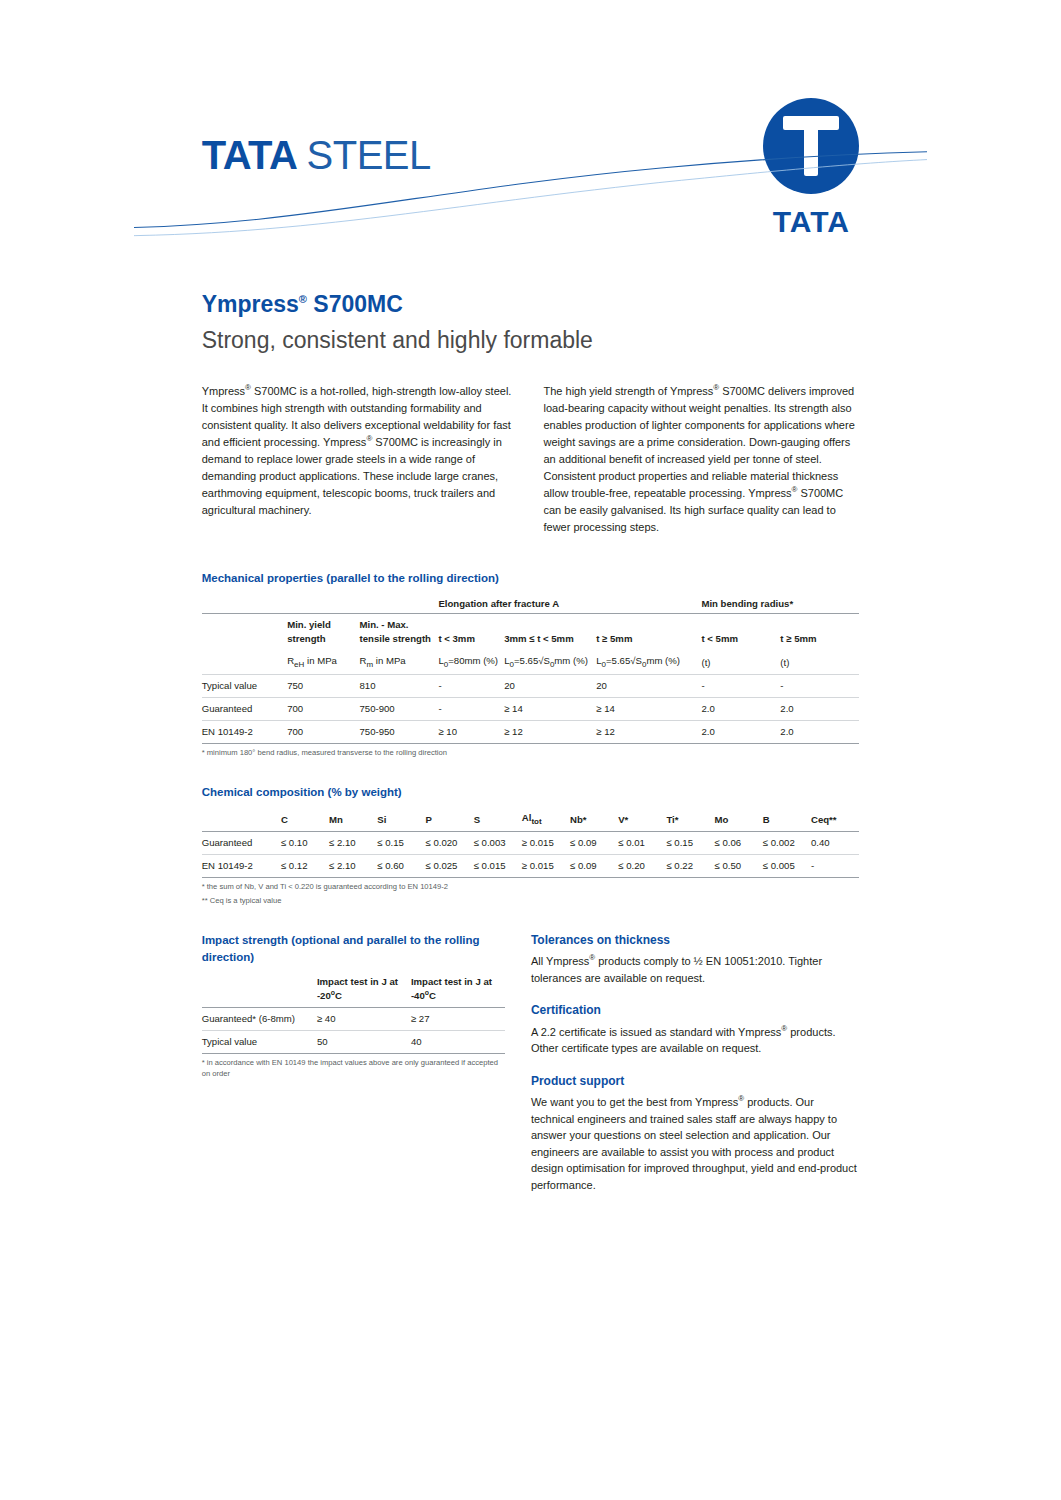TATA STEEL
TATA
Ympress® S700MC
Strong, consistent and highly formable
Ympress® S700MC is a hot-rolled, high-strength low-alloy steel. It combines high strength with outstanding formability and consistent quality. It also delivers exceptional weldability for fast and efficient processing. Ympress® S700MC is increasingly in demand to replace lower grade steels in a wide range of demanding product applications. These include large cranes, earthmoving equipment, telescopic booms, truck trailers and agricultural machinery.
The high yield strength of Ympress® S700MC delivers improved load-bearing capacity without weight penalties. Its strength also enables production of lighter components for applications where weight savings are a prime consideration. Down-gauging offers an additional benefit of increased yield per tonne of steel. Consistent product properties and reliable material thickness allow trouble-free, repeatable processing. Ympress® S700MC can be easily galvanised. Its high surface quality can lead to fewer processing steps.
Mechanical properties (parallel to the rolling direction)
| | | | Elongation after fracture A | Min bending radius* |
| | Min. yield strength | Min. - Max. tensile strength | t < 3mm | 3mm ≤ t < 5mm | t ≥ 5mm | t < 5mm | t ≥ 5mm |
| | R eH in MPa | R m in MPa | L 0 =80mm (%) | L 0 =5.65√S 0 mm (%) | L 0 =5.65√S 0 mm (%) | (t) | (t) |
| Typical value | 750 | 810 | - | 20 | 20 | - | - |
| Guaranteed | 700 | 750-900 | - | ≥ 14 | ≥ 14 | 2.0 | 2.0 |
| EN 10149-2 | 700 | 750-950 | ≥ 10 | ≥ 12 | ≥ 12 | 2.0 | 2.0 |
* minimum 180° bend radius, measured transverse to the rolling direction
Chemical composition (% by weight)
| | C | Mn | Si | P | S | Al tot | Nb* | V* | Ti* | Mo | B | Ceq** |
| Guaranteed | ≤ 0.10 | ≤ 2.10 | ≤ 0.15 | ≤ 0.020 | ≤ 0.003 | ≥ 0.015 | ≤ 0.09 | ≤ 0.01 | ≤ 0.15 | ≤ 0.06 | ≤ 0.002 | 0.40 |
| EN 10149-2 | ≤ 0.12 | ≤ 2.10 | ≤ 0.60 | ≤ 0.025 | ≤ 0.015 | ≥ 0.015 | ≤ 0.09 | ≤ 0.20 | ≤ 0.22 | ≤ 0.50 | ≤ 0.005 | - |
* the sum of Nb, V and Ti < 0.220 is guaranteed according to EN 10149-2
** Ceq is a typical value
Impact strength (optional and parallel to the rolling direction)
| | Impact test in J at -20 o C | Impact test in J at -40 o C |
| Guaranteed* (6-8mm) | ≥ 40 | ≥ 27 |
| Typical value | 50 | 40 |
* in accordance with EN 10149 the impact values above are only guaranteed if accepted on order
Tolerances on thickness
All Ympress® products comply to ½ EN 10051:2010. Tighter tolerances are available on request.
Certification
A 2.2 certificate is issued as standard with Ympress® products. Other certificate types are available on request.
Product support
We want you to get the best from Ympress® products. Our technical engineers and trained sales staff are always happy to answer your questions on steel selection and application. Our engineers are available to assist you with process and product design optimisation for improved throughput, yield and end-product performance.